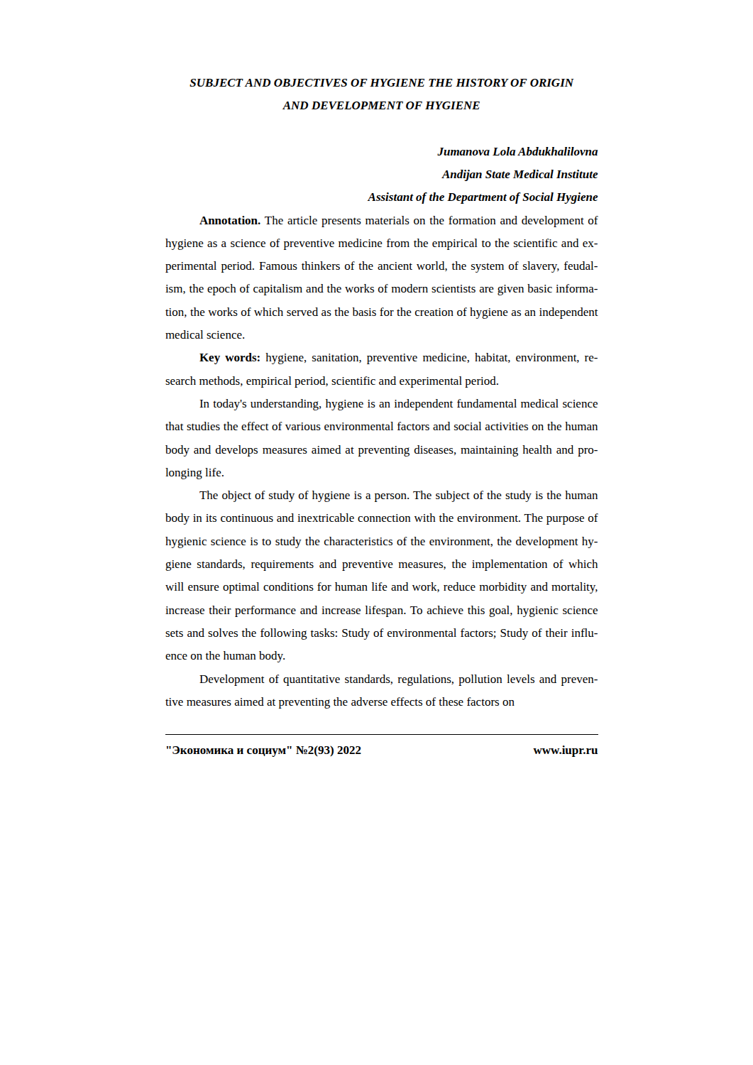Subject and objectives of hygiene the history of origin and development of hygiene
Jumanova Lola Abdukhalilovna
Andijan State Medical Institute
Assistant of the Department of Social Hygiene
Annotation. The article presents materials on the formation and development of hygiene as a science of preventive medicine from the empirical to the scientific and experimental period. Famous thinkers of the ancient world, the system of slavery, feudalism, the epoch of capitalism and the works of modern scientists are given basic information, the works of which served as the basis for the creation of hygiene as an independent medical science.
Key words: hygiene, sanitation, preventive medicine, habitat, environment, research methods, empirical period, scientific and experimental period.
In today's understanding, hygiene is an independent fundamental medical science that studies the effect of various environmental factors and social activities on the human body and develops measures aimed at preventing diseases, maintaining health and prolonging life.
The object of study of hygiene is a person. The subject of the study is the human body in its continuous and inextricable connection with the environment. The purpose of hygienic science is to study the characteristics of the environment, the development hygiene standards, requirements and preventive measures, the implementation of which will ensure optimal conditions for human life and work, reduce morbidity and mortality, increase their performance and increase lifespan. To achieve this goal, hygienic science sets and solves the following tasks: Study of environmental factors; Study of their influence on the human body.
Development of quantitative standards, regulations, pollution levels and preventive measures aimed at preventing the adverse effects of these factors on
"Экономика и социум" №2(93) 2022 www.iupr.ru